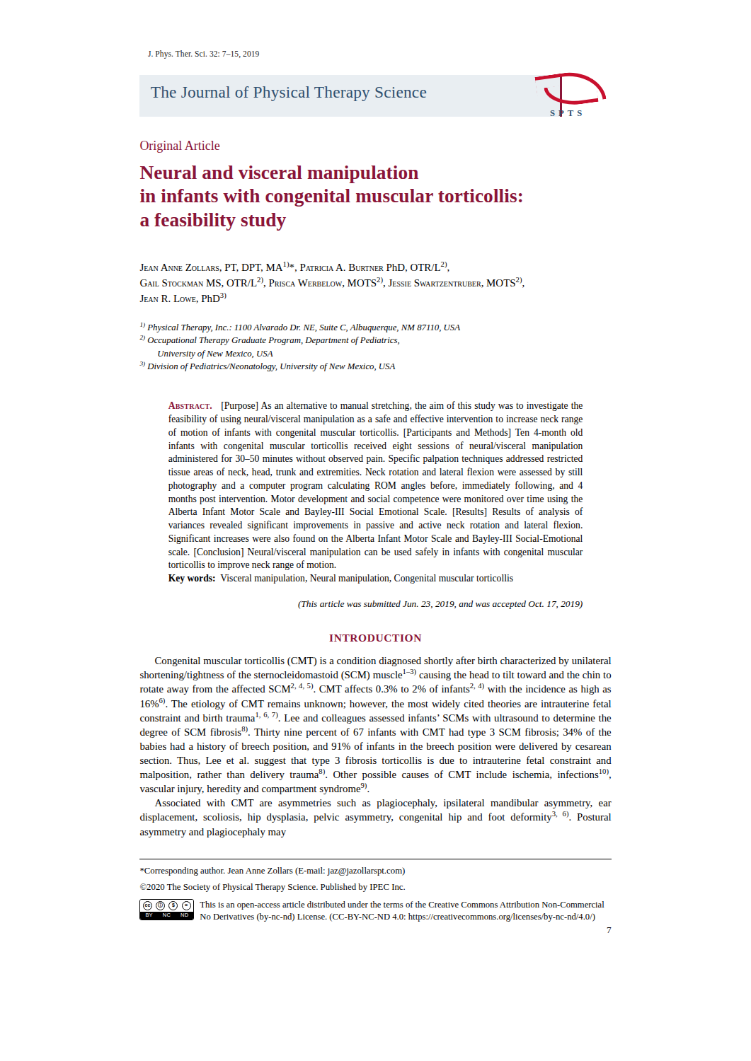J. Phys. Ther. Sci. 32: 7–15, 2019
The Journal of Physical Therapy Science
SPTS
Original Article
Neural and visceral manipulation
in infants with congenital muscular torticollis:
a feasibility study
Jean Anne Zollars, PT, DPT, MA1)*, Patricia A. Burtner PhD, OTR/L2),
Gail Stockman MS, OTR/L2), Prisca Werbelow, MOTS2), Jessie Swartzentruber, MOTS2),
Jean R. Lowe, PhD3)
1) Physical Therapy, Inc.: 1100 Alvarado Dr. NE, Suite C, Albuquerque, NM 87110, USA 2) Occupational Therapy Graduate Program, Department of Pediatrics,
University of New Mexico, USA 3) Division of Pediatrics/Neonatology, University of New Mexico, USA
Abstract. [Purpose] As an alternative to manual stretching, the aim of this study was to investigate the feasibility of using neural/visceral manipulation as a safe and effective intervention to increase neck range of motion of infants with congenital muscular torticollis. [Participants and Methods] Ten 4-month old infants with congenital muscular torticollis received eight sessions of neural/visceral manipulation administered for 30–50 minutes without observed pain. Specific palpation techniques addressed restricted tissue areas of neck, head, trunk and extremities. Neck rotation and lateral flexion were assessed by still photography and a computer program calculating ROM angles before, immediately following, and 4 months post intervention. Motor development and social competence were monitored over time using the Alberta Infant Motor Scale and Bayley-III Social Emotional Scale. [Results] Results of analysis of variances revealed significant improvements in passive and active neck rotation and lateral flexion. Significant increases were also found on the Alberta Infant Motor Scale and Bayley-III Social-Emotional scale. [Conclusion] Neural/visceral manipulation can be used safely in infants with congenital muscular torticollis to improve neck range of motion.
Key words: Visceral manipulation, Neural manipulation, Congenital muscular torticollis
(This article was submitted Jun. 23, 2019, and was accepted Oct. 17, 2019)
INTRODUCTION
Congenital muscular torticollis (CMT) is a condition diagnosed shortly after birth characterized by unilateral shortening/tightness of the sternocleidomastoid (SCM) muscle1–3) causing the head to tilt toward and the chin to rotate away from the affected SCM2, 4, 5). CMT affects 0.3% to 2% of infants2, 4) with the incidence as high as 16%6). The etiology of CMT remains unknown; however, the most widely cited theories are intrauterine fetal constraint and birth trauma1, 6, 7). Lee and colleagues assessed infants’ SCMs with ultrasound to determine the degree of SCM fibrosis8). Thirty nine percent of 67 infants with CMT had type 3 SCM fibrosis; 34% of the babies had a history of breech position, and 91% of infants in the breech position were delivered by cesarean section. Thus, Lee et al. suggest that type 3 fibrosis torticollis is due to intrauterine fetal constraint and malposition, rather than delivery trauma8). Other possible causes of CMT include ischemia, infections10), vascular injury, heredity and compartment syndrome9).
Associated with CMT are asymmetries such as plagiocephaly, ipsilateral mandibular asymmetry, ear displacement, scoliosis, hip dysplasia, pelvic asymmetry, congenital hip and foot deformity3, 6). Postural asymmetry and plagiocephaly may
*Corresponding author. Jean Anne Zollars (E-mail: jaz@jazollarspt.com)
©2020 The Society of Physical Therapy Science. Published by IPEC Inc.
ccⓘ$=
BY NC ND
This is an open-access article distributed under the terms of the Creative Commons Attribution Non-Commercial No Derivatives (by-nc-nd) License. (CC-BY-NC-ND 4.0: https://creativecommons.org/licenses/by-nc-nd/4.0/)
7